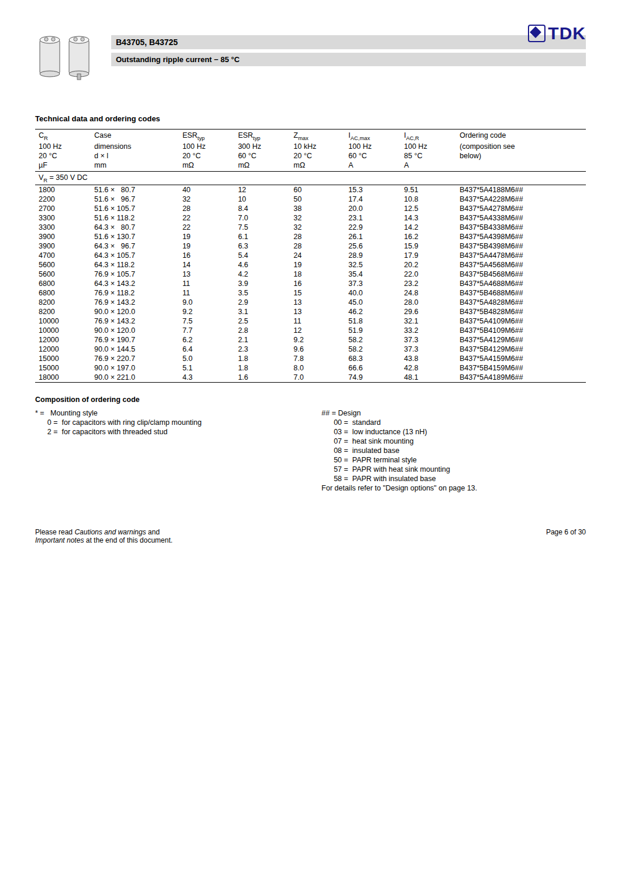TDK
B43705, B43725
Outstanding ripple current − 85 °C
Technical data and ordering codes
| C R | Case | ESR typ | ESR typ | Z max | I AC,max | I AC,R | Ordering code |
| --- | --- | --- | --- | --- | --- | --- | --- |
| 100 Hz | dimensions | 100 Hz | 300 Hz | 10 kHz | 100 Hz | 100 Hz | (composition see |
| 20 °C | d × l | 20 °C | 60 °C | 20 °C | 60 °C | 85 °C | below) |
| µF | mm | mΩ | mΩ | mΩ | A | A | |
| V R = 350 V DC |
| 1800 | 51.6 × 80.7 | 40 | 12 | 60 | 15.3 | 9.51 | B437*5A4188M6## |
| 2200 | 51.6 × 96.7 | 32 | 10 | 50 | 17.4 | 10.8 | B437*5A4228M6## |
| 2700 | 51.6 × 105.7 | 28 | 8.4 | 38 | 20.0 | 12.5 | B437*5A4278M6## |
| 3300 | 51.6 × 118.2 | 22 | 7.0 | 32 | 23.1 | 14.3 | B437*5A4338M6## |
| 3300 | 64.3 × 80.7 | 22 | 7.5 | 32 | 22.9 | 14.2 | B437*5B4338M6## |
| 3900 | 51.6 × 130.7 | 19 | 6.1 | 28 | 26.1 | 16.2 | B437*5A4398M6## |
| 3900 | 64.3 × 96.7 | 19 | 6.3 | 28 | 25.6 | 15.9 | B437*5B4398M6## |
| 4700 | 64.3 × 105.7 | 16 | 5.4 | 24 | 28.9 | 17.9 | B437*5A4478M6## |
| 5600 | 64.3 × 118.2 | 14 | 4.6 | 19 | 32.5 | 20.2 | B437*5A4568M6## |
| 5600 | 76.9 × 105.7 | 13 | 4.2 | 18 | 35.4 | 22.0 | B437*5B4568M6## |
| 6800 | 64.3 × 143.2 | 11 | 3.9 | 16 | 37.3 | 23.2 | B437*5A4688M6## |
| 6800 | 76.9 × 118.2 | 11 | 3.5 | 15 | 40.0 | 24.8 | B437*5B4688M6## |
| 8200 | 76.9 × 143.2 | 9.0 | 2.9 | 13 | 45.0 | 28.0 | B437*5A4828M6## |
| 8200 | 90.0 × 120.0 | 9.2 | 3.1 | 13 | 46.2 | 29.6 | B437*5B4828M6## |
| 10000 | 76.9 × 143.2 | 7.5 | 2.5 | 11 | 51.8 | 32.1 | B437*5A4109M6## |
| 10000 | 90.0 × 120.0 | 7.7 | 2.8 | 12 | 51.9 | 33.2 | B437*5B4109M6## |
| 12000 | 76.9 × 190.7 | 6.2 | 2.1 | 9.2 | 58.2 | 37.3 | B437*5A4129M6## |
| 12000 | 90.0 × 144.5 | 6.4 | 2.3 | 9.6 | 58.2 | 37.3 | B437*5B4129M6## |
| 15000 | 76.9 × 220.7 | 5.0 | 1.8 | 7.8 | 68.3 | 43.8 | B437*5A4159M6## |
| 15000 | 90.0 × 197.0 | 5.1 | 1.8 | 8.0 | 66.6 | 42.8 | B437*5B4159M6## |
| 18000 | 90.0 × 221.0 | 4.3 | 1.6 | 7.0 | 74.9 | 48.1 | B437*5A4189M6## |
Composition of ordering code
| * = Mounting style | ## = Design |
| 0 = for capacitors with ring clip/clamp mounting | 00 = standard |
| 2 = for capacitors with threaded stud | 03 = low inductance (13 nH) |
| | 07 = heat sink mounting |
| | 08 = insulated base |
| | 50 = PAPR terminal style |
| | 57 = PAPR with heat sink mounting |
| | 58 = PAPR with insulated base |
| | For details refer to "Design options" on page 13. |
Please read Cautions and warnings and
Important notes at the end of this document.
Page 6 of 30